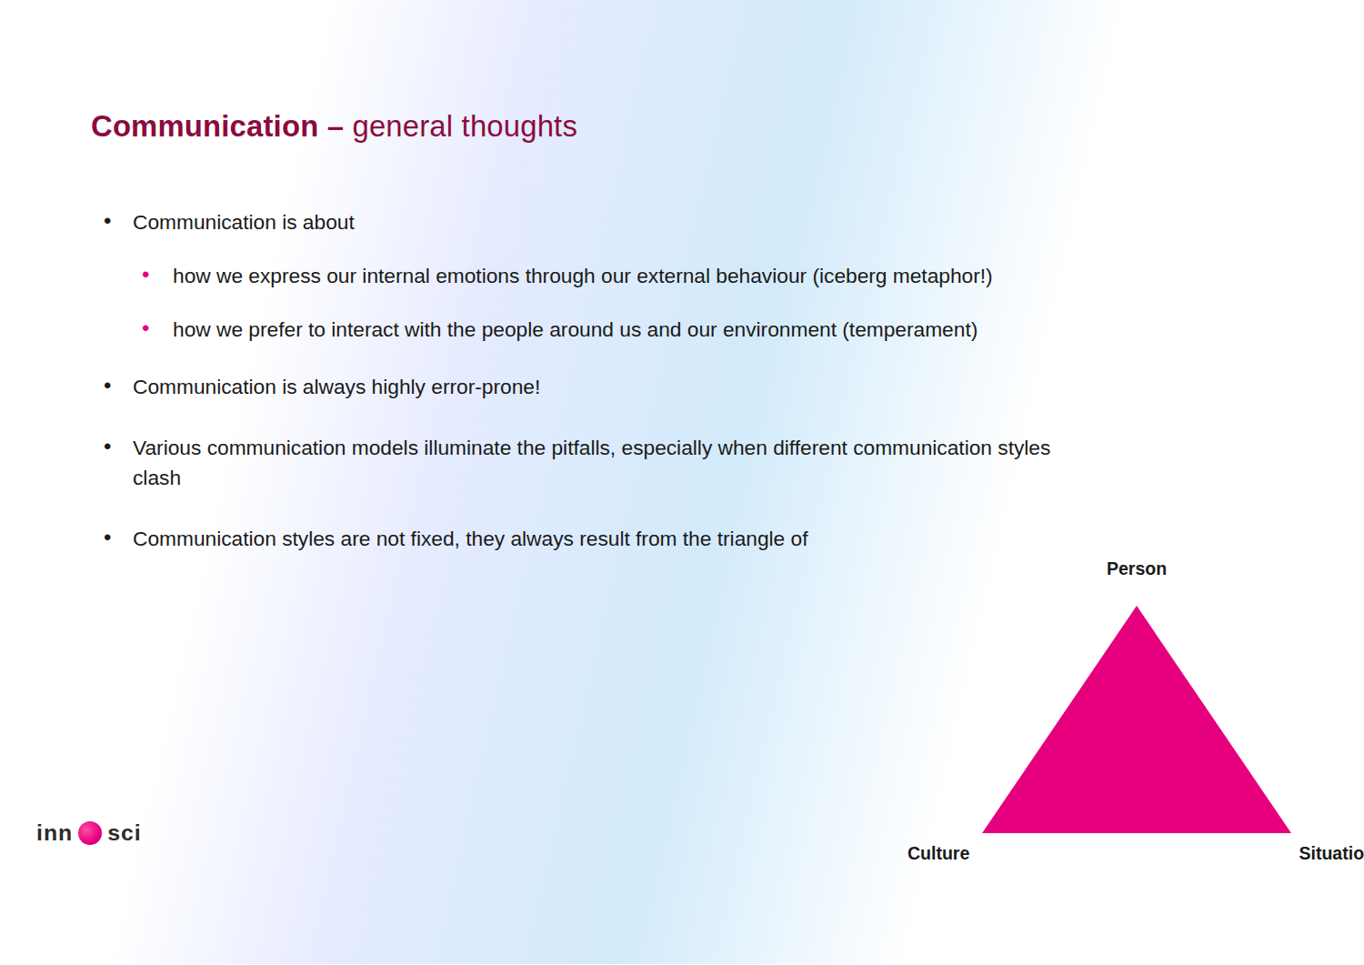Communication – general thoughts
Communication is about
how we express our internal emotions through our external behaviour (iceberg metaphor!)
how we prefer to interact with the people around us and our environment (temperament)
Communication is always highly error-prone!
Various communication models illuminate the pitfalls, especially when different communication styles clash
Communication styles are not fixed, they always result from the triangle of
Person
Culture Situation
inn sci